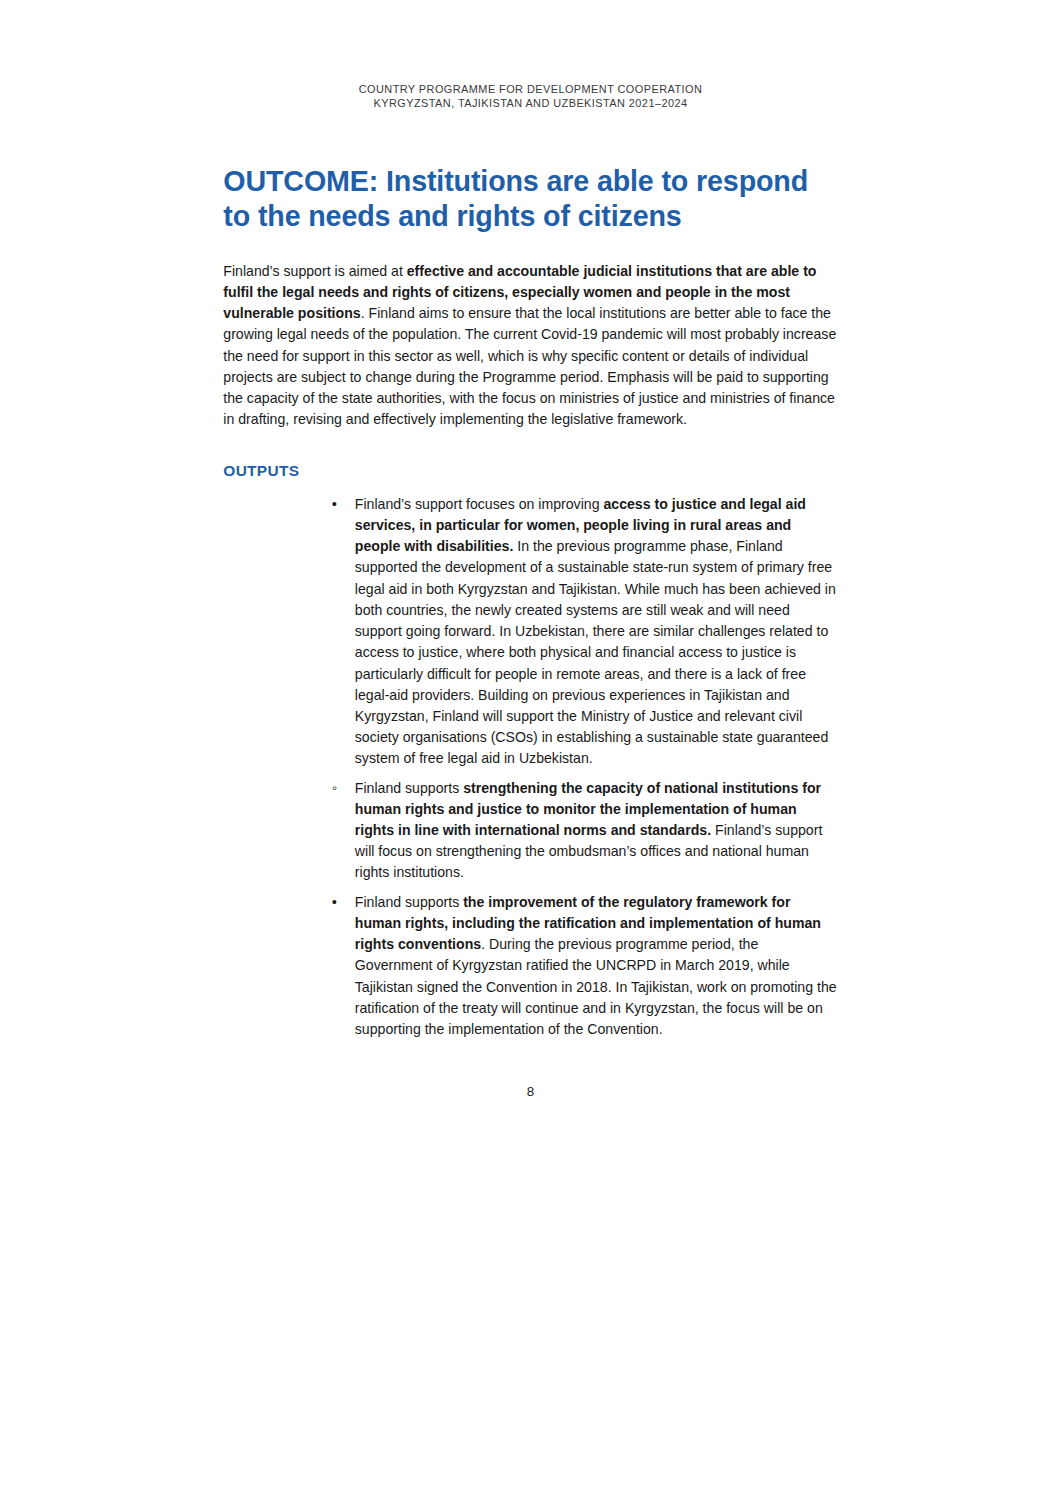COUNTRY PROGRAMME FOR DEVELOPMENT COOPERATION
KYRGYZSTAN, TAJIKISTAN AND UZBEKISTAN 2021–2024
OUTCOME: Institutions are able to respond to the needs and rights of citizens
Finland’s support is aimed at effective and accountable judicial institutions that are able to fulfil the legal needs and rights of citizens, especially women and people in the most vulnerable positions. Finland aims to ensure that the local institutions are better able to face the growing legal needs of the population. The current Covid-19 pandemic will most probably increase the need for support in this sector as well, which is why specific content or details of individual projects are subject to change during the Programme period. Emphasis will be paid to supporting the capacity of the state authorities, with the focus on ministries of justice and ministries of finance in drafting, revising and effectively implementing the legislative framework.
OUTPUTS
Finland’s support focuses on improving access to justice and legal aid services, in particular for women, people living in rural areas and people with disabilities. In the previous programme phase, Finland supported the development of a sustainable state-run system of primary free legal aid in both Kyrgyzstan and Tajikistan. While much has been achieved in both countries, the newly created systems are still weak and will need support going forward. In Uzbekistan, there are similar challenges related to access to justice, where both physical and financial access to justice is particularly difficult for people in remote areas, and there is a lack of free legal-aid providers. Building on previous experiences in Tajikistan and Kyrgyzstan, Finland will support the Ministry of Justice and relevant civil society organisations (CSOs) in establishing a sustainable state guaranteed system of free legal aid in Uzbekistan.
Finland supports strengthening the capacity of national institutions for human rights and justice to monitor the implementation of human rights in line with international norms and standards. Finland’s support will focus on strengthening the ombudsman’s offices and national human rights institutions.
Finland supports the improvement of the regulatory framework for human rights, including the ratification and implementation of human rights conventions. During the previous programme period, the Government of Kyrgyzstan ratified the UNCRPD in March 2019, while Tajikistan signed the Convention in 2018. In Tajikistan, work on promoting the ratification of the treaty will continue and in Kyrgyzstan, the focus will be on supporting the implementation of the Convention.
8